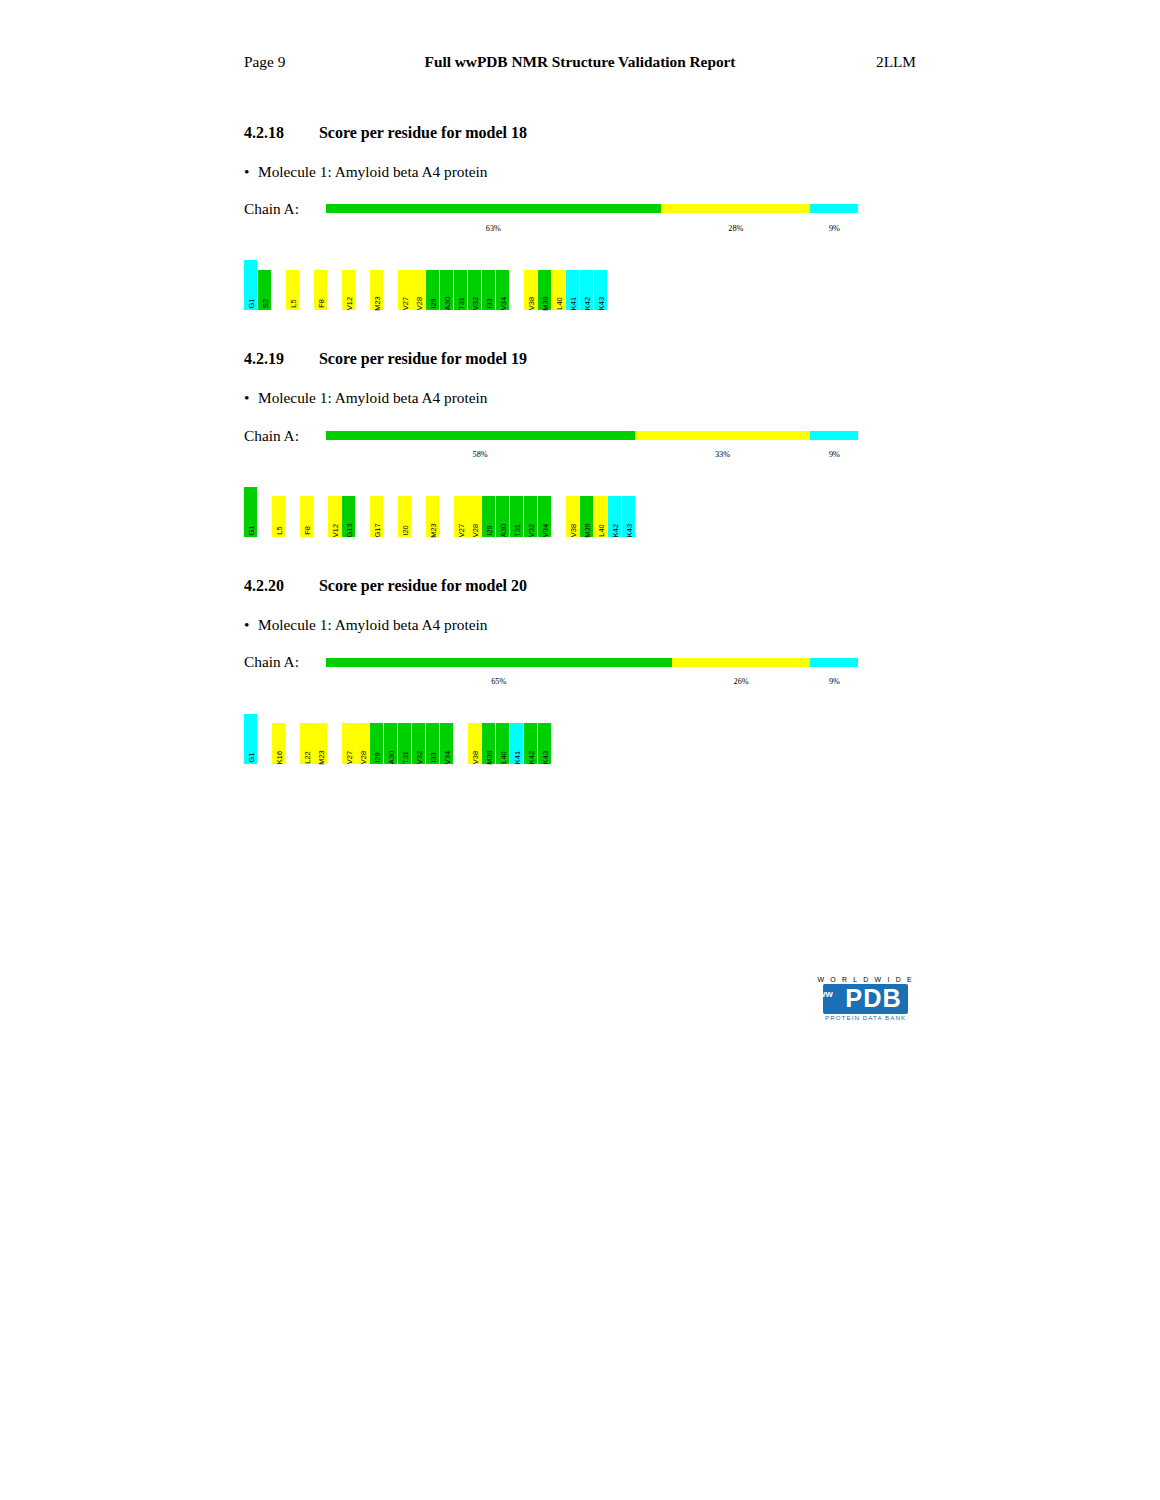Page 9
Full wwPDB NMR Structure Validation Report
2LLM
4.2.18 Score per residue for model 18
Molecule 1: Amyloid beta A4 protein
Chain A:
63% 28% 9%
G1
S2
L5
F8
V12
M23
V27
V28
I29
A30
T31
V32
I33
V34
V38
M39
L40
K41
K42
K43
4.2.19 Score per residue for model 19
Molecule 1: Amyloid beta A4 protein
Chain A:
58% 33% 9%
G1
L5
F8
V12
G13
G17
I20
M23
V27
V28
I29
A30
T31
V32
V34
V38
M39
L40
K42
K43
4.2.20 Score per residue for model 20
Molecule 1: Amyloid beta A4 protein
Chain A:
65% 26% 9%
G1
K16
L22
M23
V27
V28
I29
A30
T31
V32
I33
V34
V38
M39
L40
K41
K42
K43
W O R L D W I D E
ww PDB
PROTEIN DATA BANK